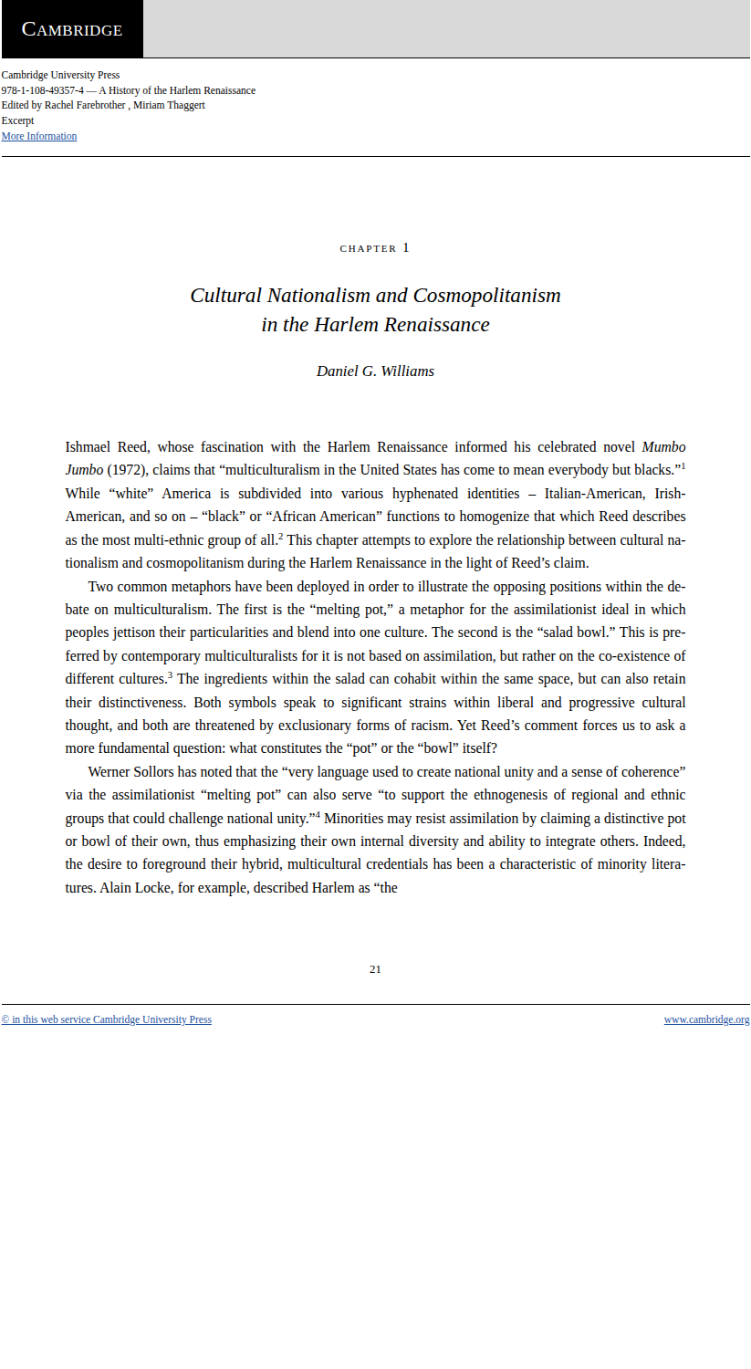Cambridge
Cambridge University Press
978-1-108-49357-4 — A History of the Harlem Renaissance
Edited by Rachel Farebrother , Miriam Thaggert
Excerpt
More Information
chapter 1
Cultural Nationalism and Cosmopolitanism
in the Harlem Renaissance
Daniel G. Williams
Ishmael Reed, whose fascination with the Harlem Renaissance informed his celebrated novel Mumbo Jumbo (1972), claims that “multiculturalism in the United States has come to mean everybody but blacks.”1 While “white” America is subdivided into various hyphenated identities – Italian-American, Irish-American, and so on – “black” or “African American” functions to homogenize that which Reed describes as the most multi-ethnic group of all.2 This chapter attempts to explore the relationship between cultural nationalism and cosmopolitanism during the Harlem Renaissance in the light of Reed’s claim.
Two common metaphors have been deployed in order to illustrate the opposing positions within the debate on multiculturalism. The first is the “melting pot,” a metaphor for the assimilationist ideal in which peoples jettison their particularities and blend into one culture. The second is the “salad bowl.” This is preferred by contemporary multiculturalists for it is not based on assimilation, but rather on the co-existence of different cultures.3 The ingredients within the salad can cohabit within the same space, but can also retain their distinctiveness. Both symbols speak to significant strains within liberal and progressive cultural thought, and both are threatened by exclusionary forms of racism. Yet Reed’s comment forces us to ask a more fundamental question: what constitutes the “pot” or the “bowl” itself?
Werner Sollors has noted that the “very language used to create national unity and a sense of coherence” via the assimilationist “melting pot” can also serve “to support the ethnogenesis of regional and ethnic groups that could challenge national unity.”4 Minorities may resist assimilation by claiming a distinctive pot or bowl of their own, thus emphasizing their own internal diversity and ability to integrate others. Indeed, the desire to foreground their hybrid, multicultural credentials has been a characteristic of minority literatures. Alain Locke, for example, described Harlem as “the
21
© in this web service Cambridge University Press
www.cambridge.org